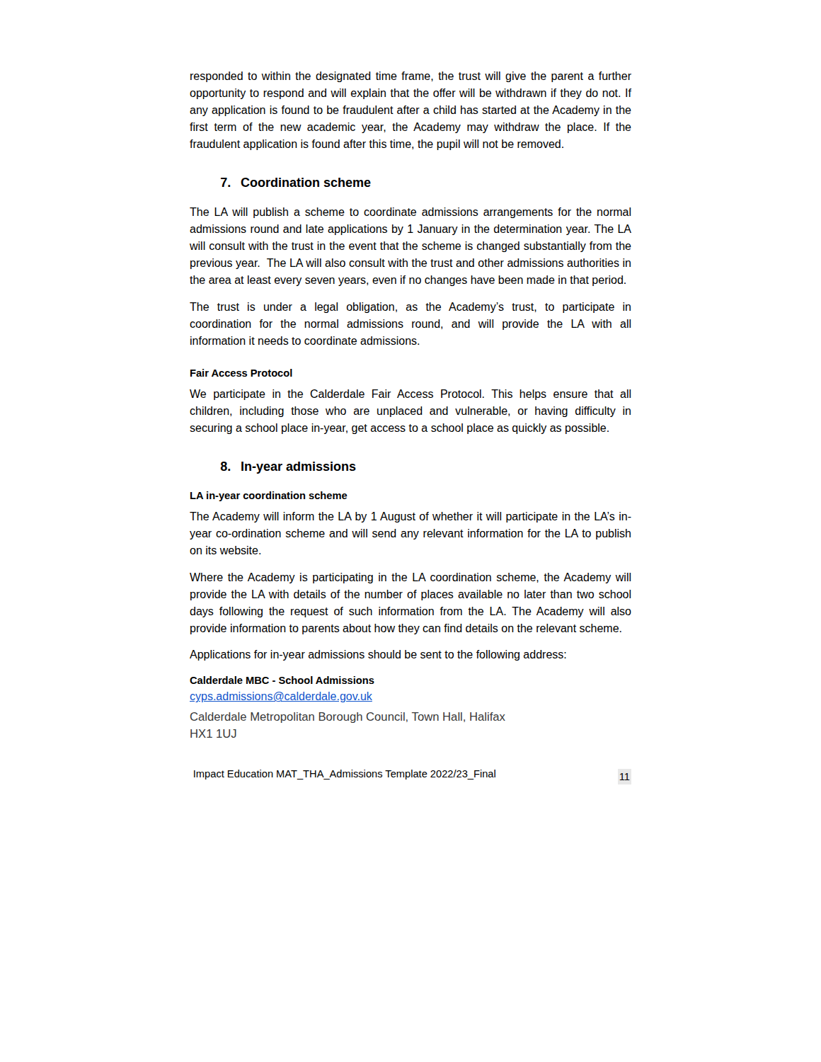responded to within the designated time frame, the trust will give the parent a further opportunity to respond and will explain that the offer will be withdrawn if they do not. If any application is found to be fraudulent after a child has started at the Academy in the first term of the new academic year, the Academy may withdraw the place. If the fraudulent application is found after this time, the pupil will not be removed.
7. Coordination scheme
The LA will publish a scheme to coordinate admissions arrangements for the normal admissions round and late applications by 1 January in the determination year. The LA will consult with the trust in the event that the scheme is changed substantially from the previous year. The LA will also consult with the trust and other admissions authorities in the area at least every seven years, even if no changes have been made in that period.
The trust is under a legal obligation, as the Academy’s trust, to participate in coordination for the normal admissions round, and will provide the LA with all information it needs to coordinate admissions.
Fair Access Protocol
We participate in the Calderdale Fair Access Protocol. This helps ensure that all children, including those who are unplaced and vulnerable, or having difficulty in securing a school place in-year, get access to a school place as quickly as possible.
8. In-year admissions
LA in-year coordination scheme
The Academy will inform the LA by 1 August of whether it will participate in the LA’s in-year co-ordination scheme and will send any relevant information for the LA to publish on its website.
Where the Academy is participating in the LA coordination scheme, the Academy will provide the LA with details of the number of places available no later than two school days following the request of such information from the LA. The Academy will also provide information to parents about how they can find details on the relevant scheme.
Applications for in-year admissions should be sent to the following address:
Calderdale MBC - School Admissions
cyps.admissions@calderdale.gov.uk
Calderdale Metropolitan Borough Council, Town Hall, Halifax
HX1 1UJ
Impact Education MAT_THA_Admissions Template 2022/23_Final 11